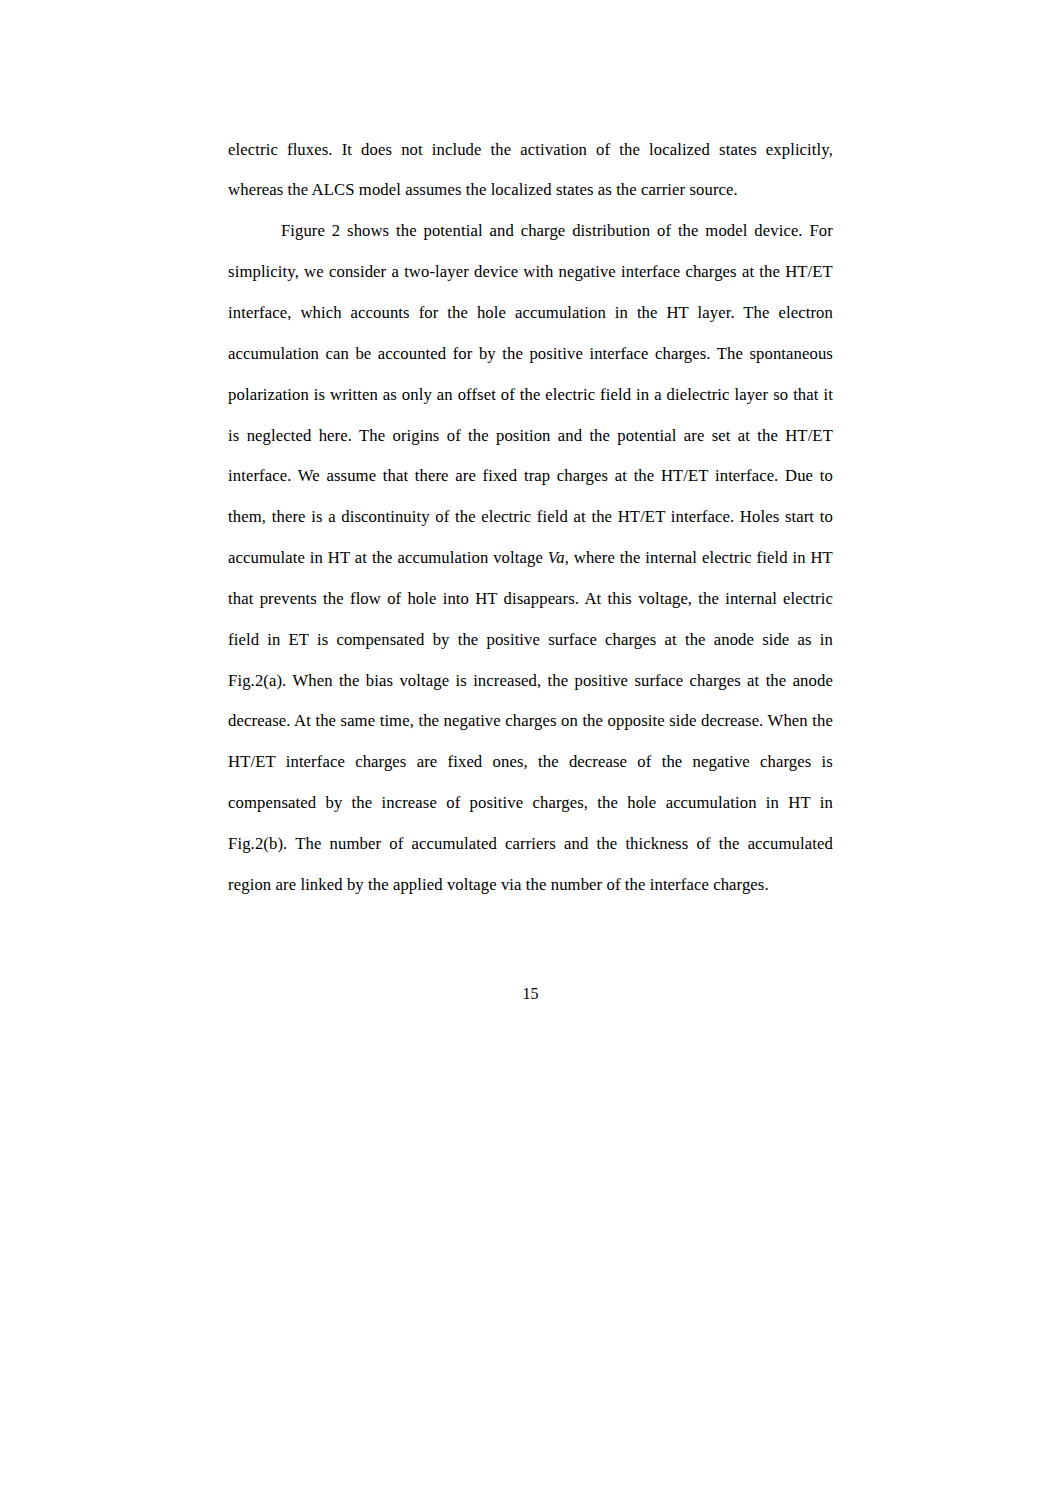electric fluxes. It does not include the activation of the localized states explicitly, whereas the ALCS model assumes the localized states as the carrier source.
Figure 2 shows the potential and charge distribution of the model device. For simplicity, we consider a two-layer device with negative interface charges at the HT/ET interface, which accounts for the hole accumulation in the HT layer. The electron accumulation can be accounted for by the positive interface charges. The spontaneous polarization is written as only an offset of the electric field in a dielectric layer so that it is neglected here. The origins of the position and the potential are set at the HT/ET interface. We assume that there are fixed trap charges at the HT/ET interface. Due to them, there is a discontinuity of the electric field at the HT/ET interface. Holes start to accumulate in HT at the accumulation voltage Va, where the internal electric field in HT that prevents the flow of hole into HT disappears. At this voltage, the internal electric field in ET is compensated by the positive surface charges at the anode side as in Fig.2(a). When the bias voltage is increased, the positive surface charges at the anode decrease. At the same time, the negative charges on the opposite side decrease. When the HT/ET interface charges are fixed ones, the decrease of the negative charges is compensated by the increase of positive charges, the hole accumulation in HT in Fig.2(b). The number of accumulated carriers and the thickness of the accumulated region are linked by the applied voltage via the number of the interface charges.
15